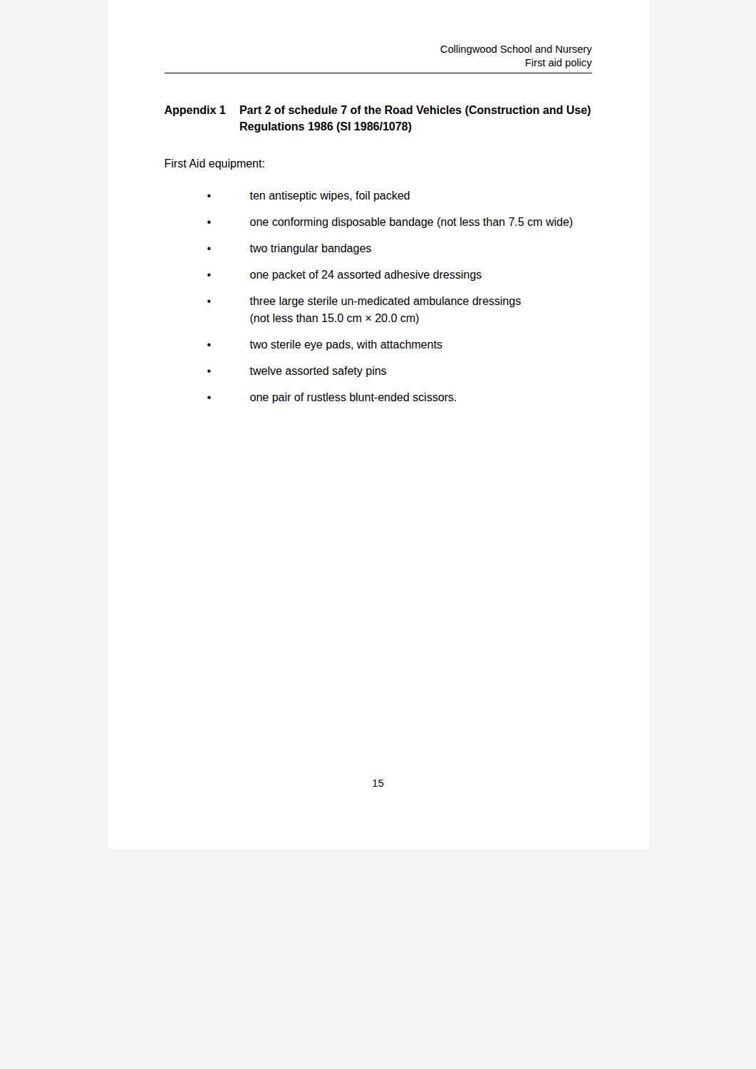Collingwood School and Nursery First aid policy
Appendix 1 Part 2 of schedule 7 of the Road Vehicles (Construction and Use) Regulations 1986 (SI 1986/1078)
First Aid equipment:
ten antiseptic wipes, foil packed
one conforming disposable bandage (not less than 7.5 cm wide)
two triangular bandages
one packet of 24 assorted adhesive dressings
three large sterile un-medicated ambulance dressings(not less than 15.0 cm × 20.0 cm)
two sterile eye pads, with attachments
twelve assorted safety pins
one pair of rustless blunt-ended scissors.
15